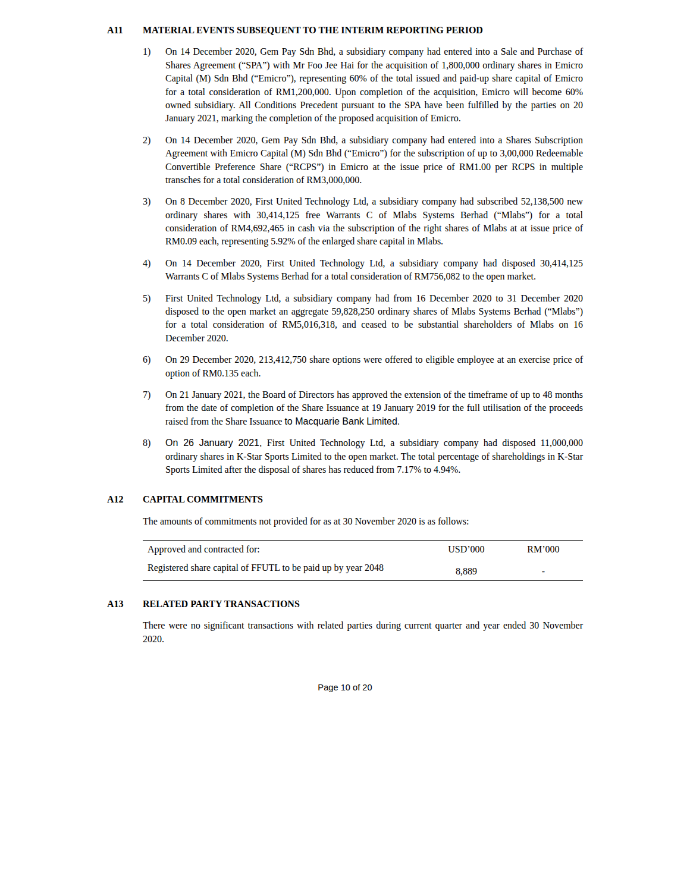A11 MATERIAL EVENTS SUBSEQUENT TO THE INTERIM REPORTING PERIOD
1) On 14 December 2020, Gem Pay Sdn Bhd, a subsidiary company had entered into a Sale and Purchase of Shares Agreement (“SPA”) with Mr Foo Jee Hai for the acquisition of 1,800,000 ordinary shares in Emicro Capital (M) Sdn Bhd (“Emicro”), representing 60% of the total issued and paid-up share capital of Emicro for a total consideration of RM1,200,000. Upon completion of the acquisition, Emicro will become 60% owned subsidiary. All Conditions Precedent pursuant to the SPA have been fulfilled by the parties on 20 January 2021, marking the completion of the proposed acquisition of Emicro.
2) On 14 December 2020, Gem Pay Sdn Bhd, a subsidiary company had entered into a Shares Subscription Agreement with Emicro Capital (M) Sdn Bhd (“Emicro”) for the subscription of up to 3,00,000 Redeemable Convertible Preference Share (“RCPS”) in Emicro at the issue price of RM1.00 per RCPS in multiple transches for a total consideration of RM3,000,000.
3) On 8 December 2020, First United Technology Ltd, a subsidiary company had subscribed 52,138,500 new ordinary shares with 30,414,125 free Warrants C of Mlabs Systems Berhad (“Mlabs”) for a total consideration of RM4,692,465 in cash via the subscription of the right shares of Mlabs at at issue price of RM0.09 each, representing 5.92% of the enlarged share capital in Mlabs.
4) On 14 December 2020, First United Technology Ltd, a subsidiary company had disposed 30,414,125 Warrants C of Mlabs Systems Berhad for a total consideration of RM756,082 to the open market.
5) First United Technology Ltd, a subsidiary company had from 16 December 2020 to 31 December 2020 disposed to the open market an aggregate 59,828,250 ordinary shares of Mlabs Systems Berhad (“Mlabs”) for a total consideration of RM5,016,318, and ceased to be substantial shareholders of Mlabs on 16 December 2020.
6) On 29 December 2020, 213,412,750 share options were offered to eligible employee at an exercise price of option of RM0.135 each.
7) On 21 January 2021, the Board of Directors has approved the extension of the timeframe of up to 48 months from the date of completion of the Share Issuance at 19 January 2019 for the full utilisation of the proceeds raised from the Share Issuance to Macquarie Bank Limited.
8) On 26 January 2021, First United Technology Ltd, a subsidiary company had disposed 11,000,000 ordinary shares in K-Star Sports Limited to the open market. The total percentage of shareholdings in K-Star Sports Limited after the disposal of shares has reduced from 7.17% to 4.94%.
A12 CAPITAL COMMITMENTS
The amounts of commitments not provided for as at 30 November 2020 is as follows:
| Approved and contracted for: | USD’000 | RM’000 |
| Registered share capital of FFUTL to be paid up by year 2048 | 8,889 | - |
A13 RELATED PARTY TRANSACTIONS
There were no significant transactions with related parties during current quarter and year ended 30 November 2020.
Page 10 of 20